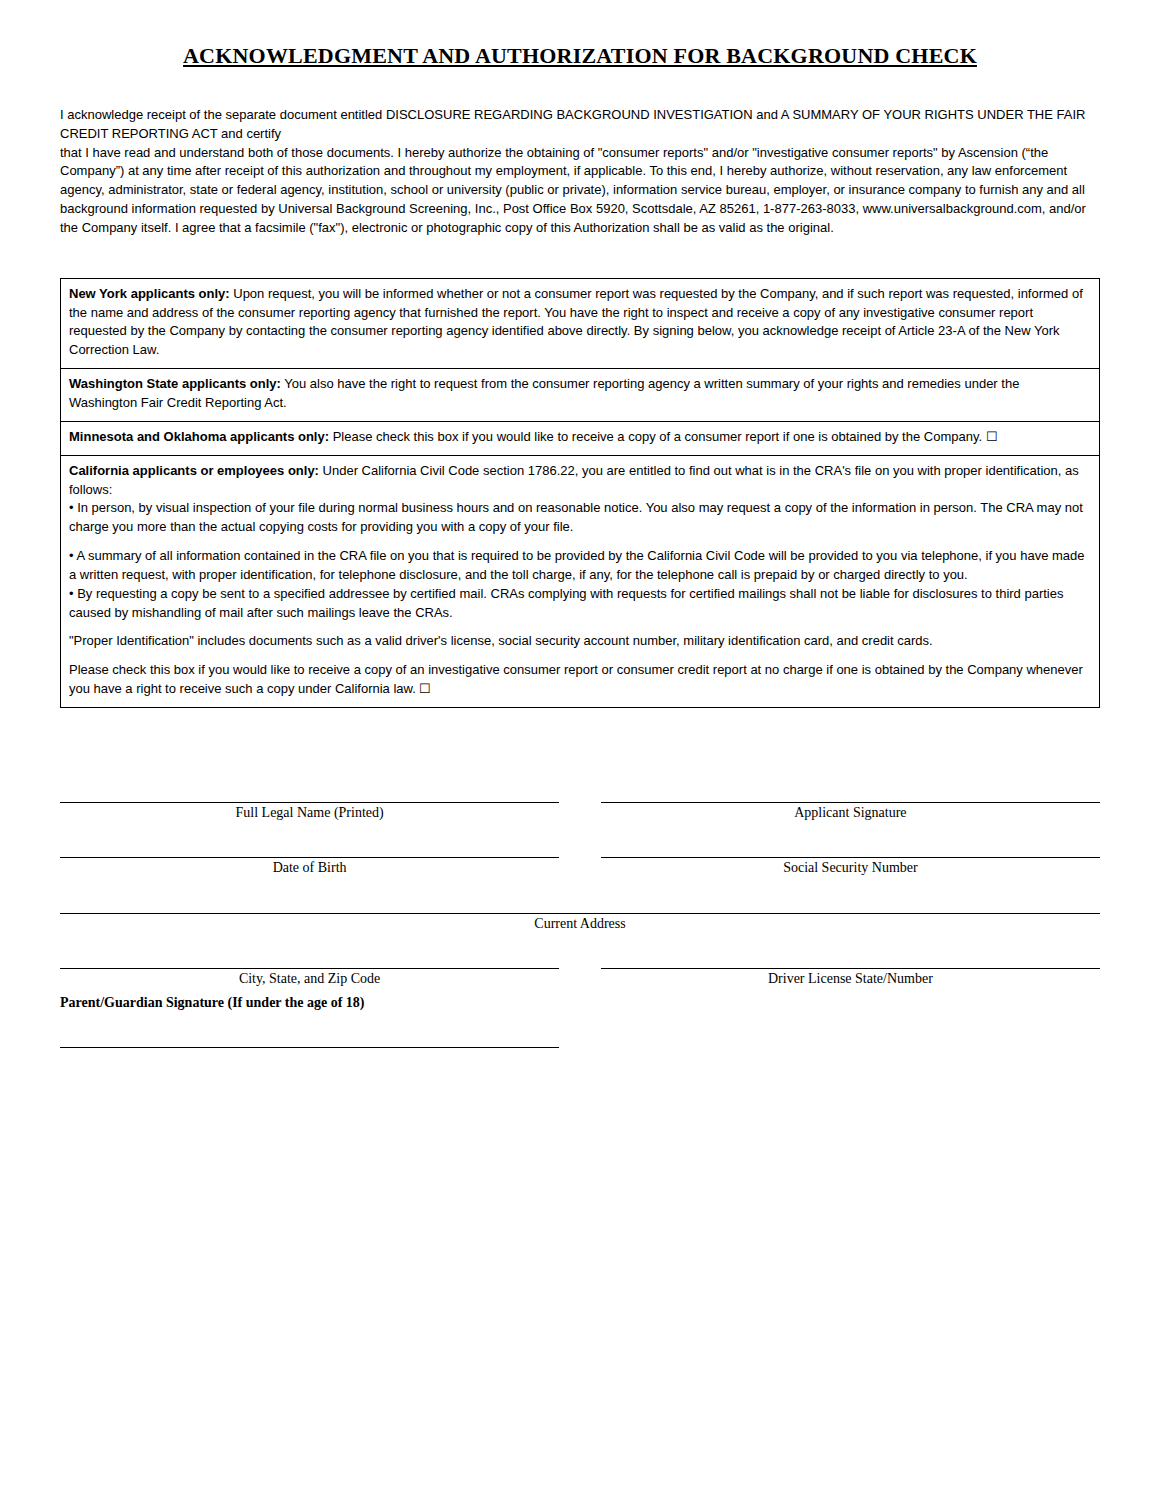ACKNOWLEDGMENT AND AUTHORIZATION FOR BACKGROUND CHECK
I acknowledge receipt of the separate document entitled DISCLOSURE REGARDING BACKGROUND INVESTIGATION and A SUMMARY OF YOUR RIGHTS UNDER THE FAIR CREDIT REPORTING ACT and certify
that I have read and understand both of those documents. I hereby authorize the obtaining of "consumer reports" and/or "investigative consumer reports" by Ascension (“the Company”) at any time after receipt of this authorization and throughout my employment, if applicable. To this end, I hereby authorize, without reservation, any law enforcement agency, administrator, state or federal agency, institution, school or university (public or private), information service bureau, employer, or insurance company to furnish any and all background information requested by Universal Background Screening, Inc., Post Office Box 5920, Scottsdale, AZ 85261, 1-877-263-8033, www.universalbackground.com, and/or the Company itself. I agree that a facsimile ("fax"), electronic or photographic copy of this Authorization shall be as valid as the original.
| New York applicants only: Upon request, you will be informed whether or not a consumer report was requested by the Company, and if such report was requested, informed of the name and address of the consumer reporting agency that furnished the report. You have the right to inspect and receive a copy of any investigative consumer report requested by the Company by contacting the consumer reporting agency identified above directly. By signing below, you acknowledge receipt of Article 23-A of the New York Correction Law. |
| Washington State applicants only: You also have the right to request from the consumer reporting agency a written summary of your rights and remedies under the Washington Fair Credit Reporting Act. |
| Minnesota and Oklahoma applicants only: Please check this box if you would like to receive a copy of a consumer report if one is obtained by the Company. ☐ |
| California applicants or employees only: Under California Civil Code section 1786.22, you are entitled to find out what is in the CRA's file on you with proper identification, as follows: • In person, by visual inspection of your file during normal business hours and on reasonable notice. You also may request a copy of the information in person. The CRA may not charge you more than the actual copying costs for providing you with a copy of your file. • A summary of all information contained in the CRA file on you that is required to be provided by the California Civil Code will be provided to you via telephone, if you have made a written request, with proper identification, for telephone disclosure, and the toll charge, if any, for the telephone call is prepaid by or charged directly to you. • By requesting a copy be sent to a specified addressee by certified mail. CRAs complying with requests for certified mailings shall not be liable for disclosures to third parties caused by mishandling of mail after such mailings leave the CRAs. "Proper Identification" includes documents such as a valid driver's license, social security account number, military identification card, and credit cards. Please check this box if you would like to receive a copy of an investigative consumer report or consumer credit report at no charge if one is obtained by the Company whenever you have a right to receive such a copy under California law. ☐ |
| Full Legal Name (Printed) | | Applicant Signature |
| Date of Birth | | Social Security Number |
| Current Address |
| City, State, and Zip Code | | Driver License State/Number |
Parent/Guardian Signature (If under the age of 18)